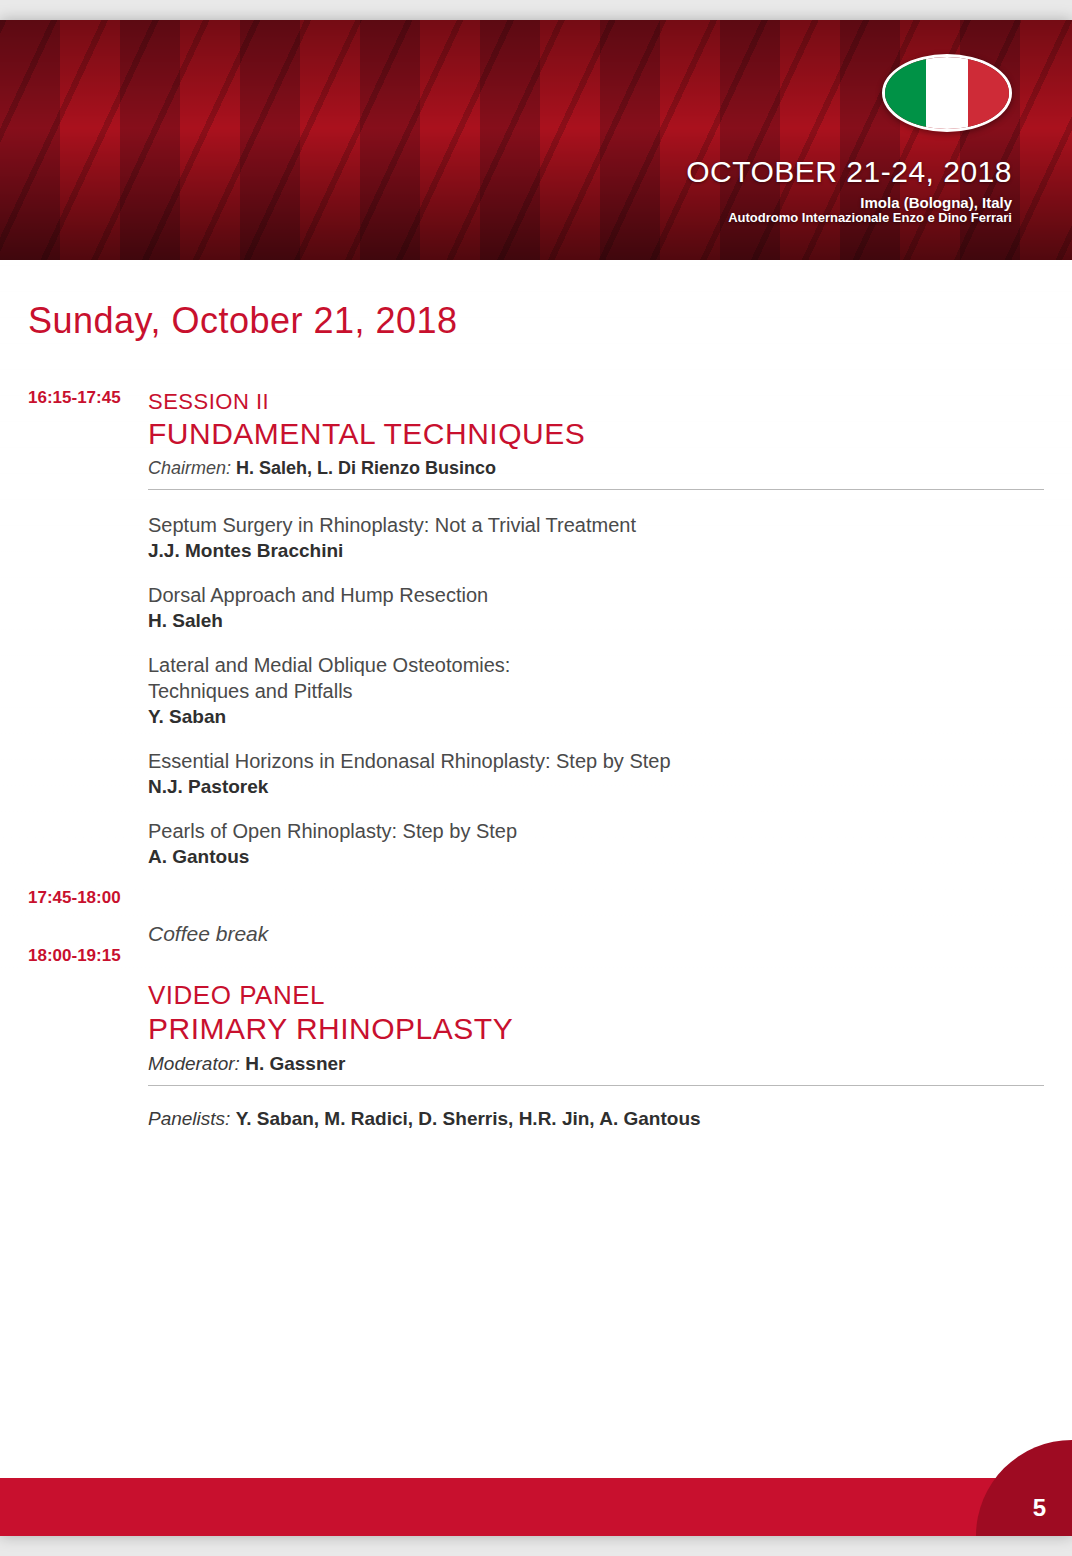OCTOBER 21-24, 2018
Imola (Bologna), Italy
Autodromo Internazionale Enzo e Dino Ferrari
Sunday, October 21, 2018
| 16:15-17:45 | SESSION II FUNDAMENTAL TECHNIQUES Chairmen: H. Saleh, L. Di Rienzo Businco Septum Surgery in Rhinoplasty: Not a Trivial Treatment J.J. Montes Bracchini Dorsal Approach and Hump Resection H. Saleh Lateral and Medial Oblique Osteotomies: Techniques and Pitfalls Y. Saban Essential Horizons in Endonasal Rhinoplasty: Step by Step N.J. Pastorek Pearls of Open Rhinoplasty: Step by Step A. Gantous |
| 17:45-18:00 | Coffee break |
| 18:00-19:15 | VIDEO PANEL PRIMARY RHINOPLASTY Moderator: H. Gassner Panelists: Y. Saban, M. Radici, D. Sherris, H.R. Jin, A. Gantous |
5